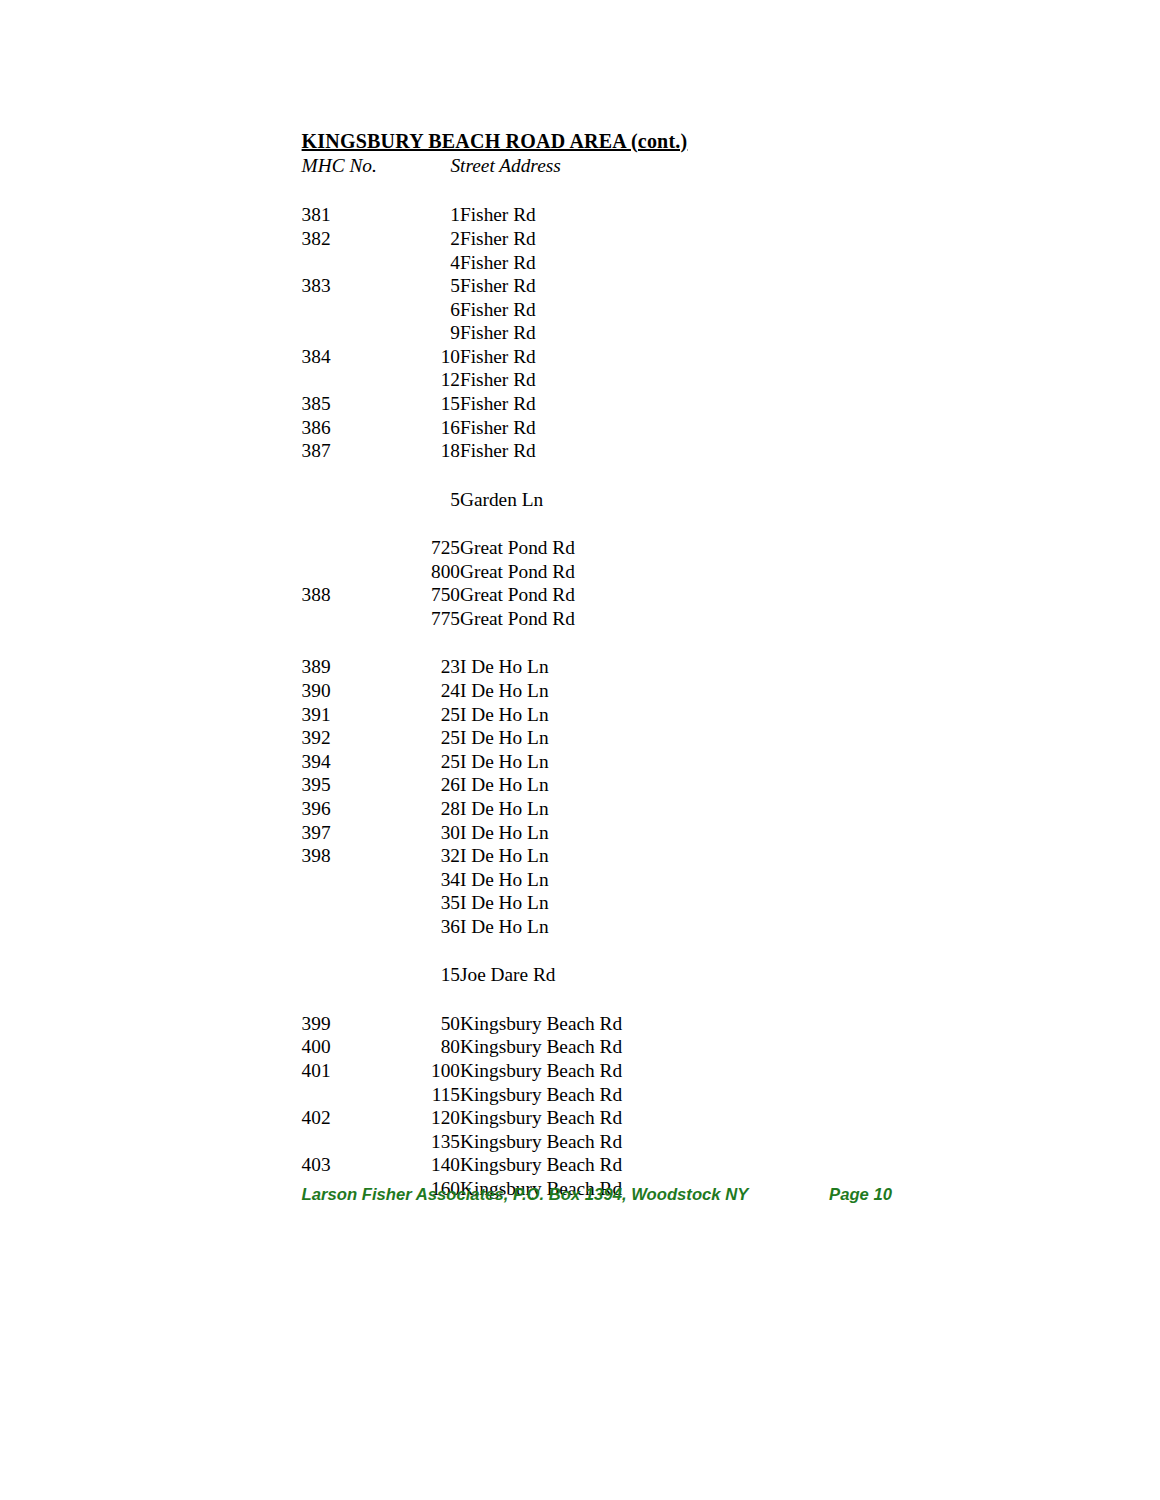KINGSBURY BEACH ROAD AREA (cont.)
MHC No. Street Address
| 381 | 1 | Fisher Rd |
| 382 | 2 | Fisher Rd |
| | 4 | Fisher Rd |
| 383 | 5 | Fisher Rd |
| | 6 | Fisher Rd |
| | 9 | Fisher Rd |
| 384 | 10 | Fisher Rd |
| | 12 | Fisher Rd |
| 385 | 15 | Fisher Rd |
| 386 | 16 | Fisher Rd |
| 387 | 18 | Fisher Rd |
| | 5 | Garden Ln |
| | 725 | Great Pond Rd |
| | 800 | Great Pond Rd |
| 388 | 750 | Great Pond Rd |
| | 775 | Great Pond Rd |
| 389 | 23 | I De Ho Ln |
| 390 | 24 | I De Ho Ln |
| 391 | 25 | I De Ho Ln |
| 392 | 25 | I De Ho Ln |
| 394 | 25 | I De Ho Ln |
| 395 | 26 | I De Ho Ln |
| 396 | 28 | I De Ho Ln |
| 397 | 30 | I De Ho Ln |
| 398 | 32 | I De Ho Ln |
| | 34 | I De Ho Ln |
| | 35 | I De Ho Ln |
| | 36 | I De Ho Ln |
| | 15 | Joe Dare Rd |
| 399 | 50 | Kingsbury Beach Rd |
| 400 | 80 | Kingsbury Beach Rd |
| 401 | 100 | Kingsbury Beach Rd |
| | 115 | Kingsbury Beach Rd |
| 402 | 120 | Kingsbury Beach Rd |
| | 135 | Kingsbury Beach Rd |
| 403 | 140 | Kingsbury Beach Rd |
| | 160 | Kingsbury Beach Rd |
Larson Fisher Associates, P.O. Box 1394, Woodstock NY Page 10